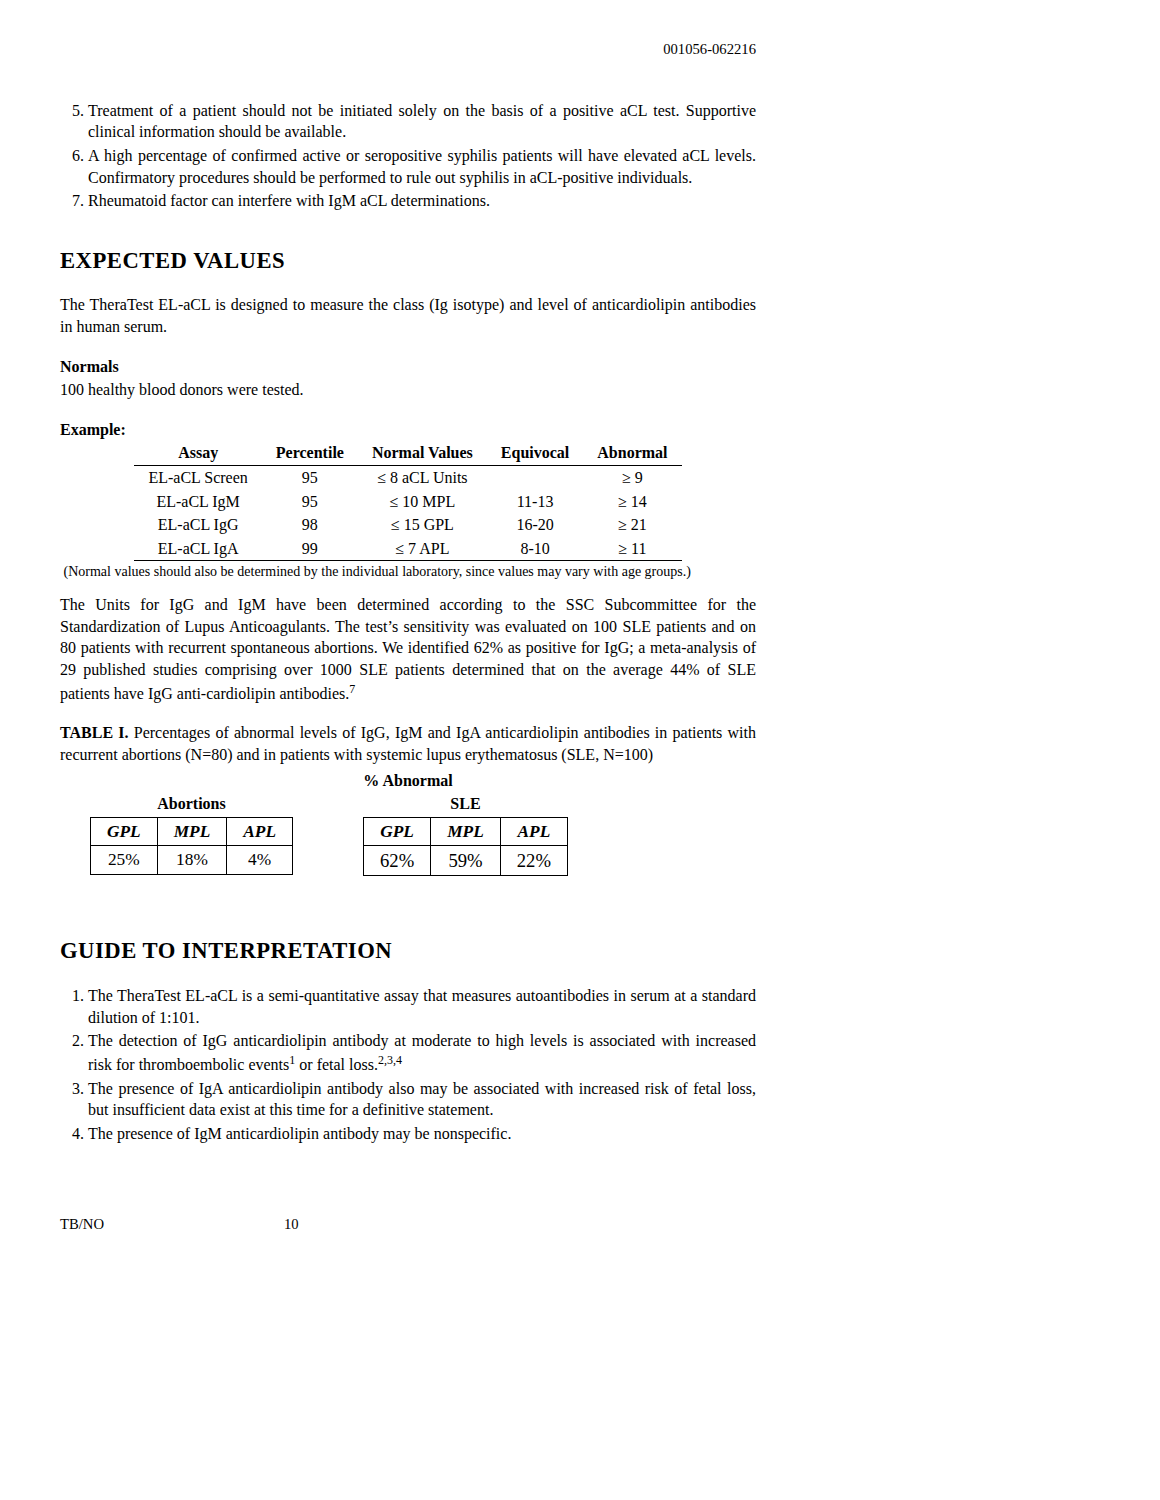001056-062216
Treatment of a patient should not be initiated solely on the basis of a positive aCL test. Supportive clinical information should be available.
A high percentage of confirmed active or seropositive syphilis patients will have elevated aCL levels. Confirmatory procedures should be performed to rule out syphilis in aCL-positive individuals.
Rheumatoid factor can interfere with IgM aCL determinations.
EXPECTED VALUES
The TheraTest EL-aCL is designed to measure the class (Ig isotype) and level of anticardiolipin antibodies in human serum.
Normals
100 healthy blood donors were tested.
Example:
| Assay | Percentile | Normal Values | Equivocal | Abnormal |
| --- | --- | --- | --- | --- |
| EL-aCL Screen | 95 | ≤ 8 aCL Units | | ≥ 9 |
| EL-aCL IgM | 95 | ≤ 10 MPL | 11-13 | ≥ 14 |
| EL-aCL IgG | 98 | ≤ 15 GPL | 16-20 | ≥ 21 |
| EL-aCL IgA | 99 | ≤ 7 APL | 8-10 | ≥ 11 |
(Normal values should also be determined by the individual laboratory, since values may vary with age groups.)
The Units for IgG and IgM have been determined according to the SSC Subcommittee for the Standardization of Lupus Anticoagulants. The test’s sensitivity was evaluated on 100 SLE patients and on 80 patients with recurrent spontaneous abortions. We identified 62% as positive for IgG; a meta-analysis of 29 published studies comprising over 1000 SLE patients determined that on the average 44% of SLE patients have IgG anti-cardiolipin antibodies.7
TABLE I. Percentages of abnormal levels of IgG, IgM and IgA anticardiolipin antibodies in patients with recurrent abortions (N=80) and in patients with systemic lupus erythematosus (SLE, N=100)
% Abnormal
Abortions
| GPL | MPL | APL |
| --- | --- | --- |
| 25% | 18% | 4% |
SLE
| GPL | MPL | APL |
| --- | --- | --- |
| 62% | 59% | 22% |
GUIDE TO INTERPRETATION
The TheraTest EL-aCL is a semi-quantitative assay that measures autoantibodies in serum at a standard dilution of 1:101.
The detection of IgG anticardiolipin antibody at moderate to high levels is associated with increased risk for thromboembolic events1 or fetal loss.2,3,4
The presence of IgA anticardiolipin antibody also may be associated with increased risk of fetal loss, but insufficient data exist at this time for a definitive statement.
The presence of IgM anticardiolipin antibody may be nonspecific.
TB/NO 10